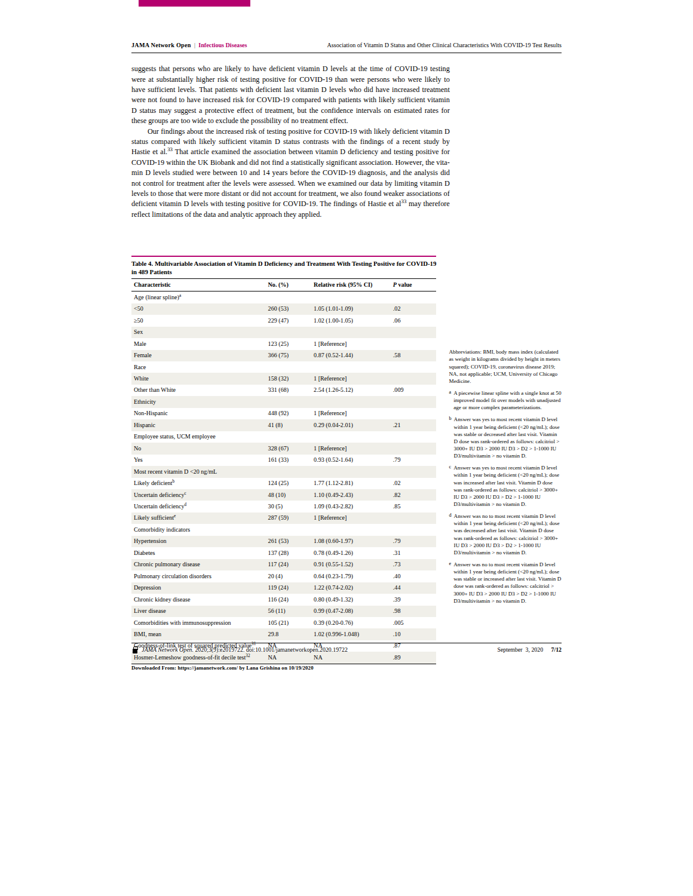JAMA Network Open | Infectious Diseases Association of Vitamin D Status and Other Clinical Characteristics With COVID-19 Test Results
suggests that persons who are likely to have deficient vitamin D levels at the time of COVID-19 testing were at substantially higher risk of testing positive for COVID-19 than were persons who were likely to have sufficient levels. That patients with deficient last vitamin D levels who did have increased treatment were not found to have increased risk for COVID-19 compared with patients with likely sufficient vitamin D status may suggest a protective effect of treatment, but the confidence intervals on estimated rates for these groups are too wide to exclude the possibility of no treatment effect.
Our findings about the increased risk of testing positive for COVID-19 with likely deficient vitamin D status compared with likely sufficient vitamin D status contrasts with the findings of a recent study by Hastie et al.33 That article examined the association between vitamin D deficiency and testing positive for COVID-19 within the UK Biobank and did not find a statistically significant association. However, the vitamin D levels studied were between 10 and 14 years before the COVID-19 diagnosis, and the analysis did not control for treatment after the levels were assessed. When we examined our data by limiting vitamin D levels to those that were more distant or did not account for treatment, we also found weaker associations of deficient vitamin D levels with testing positive for COVID-19. The findings of Hastie et al33 may therefore reflect limitations of the data and analytic approach they applied.
Table 4. Multivariable Association of Vitamin D Deficiency and Treatment With Testing Positive for COVID-19 in 489 Patients
| Characteristic | No. (%) | Relative risk (95% CI) | P value |
| --- | --- | --- | --- |
| Age (linear spline) a | | | |
| <50 | 260 (53) | 1.05 (1.01-1.09) | .02 |
| ≥50 | 229 (47) | 1.02 (1.00-1.05) | .06 |
| Sex | | | |
| Male | 123 (25) | 1 [Reference] | |
| Female | 366 (75) | 0.87 (0.52-1.44) | .58 |
| Race | | | |
| White | 158 (32) | 1 [Reference] | |
| Other than White | 331 (68) | 2.54 (1.26-5.12) | .009 |
| Ethnicity | | | |
| Non-Hispanic | 448 (92) | 1 [Reference] | |
| Hispanic | 41 (8) | 0.29 (0.04-2.01) | .21 |
| Employee status, UCM employee | | | |
| No | 328 (67) | 1 [Reference] | |
| Yes | 161 (33) | 0.93 (0.52-1.64) | .79 |
| Most recent vitamin D <20 ng/mL | | | |
| Likely deficient b | 124 (25) | 1.77 (1.12-2.81) | .02 |
| Uncertain deficiency c | 48 (10) | 1.10 (0.49-2.43) | .82 |
| Uncertain deficiency d | 30 (5) | 1.09 (0.43-2.82) | .85 |
| Likely sufficient e | 287 (59) | 1 [Reference] | |
| Comorbidity indicators | | | |
| Hypertension | 261 (53) | 1.08 (0.60-1.97) | .79 |
| Diabetes | 137 (28) | 0.78 (0.49-1.26) | .31 |
| Chronic pulmonary disease | 117 (24) | 0.91 (0.55-1.52) | .73 |
| Pulmonary circulation disorders | 20 (4) | 0.64 (0.23-1.79) | .40 |
| Depression | 119 (24) | 1.22 (0.74-2.02) | .44 |
| Chronic kidney disease | 116 (24) | 0.80 (0.49-1.32) | .39 |
| Liver disease | 56 (11) | 0.99 (0.47-2.08) | .98 |
| Comorbidities with immunosuppression | 105 (21) | 0.39 (0.20-0.76) | .005 |
| BMI, mean | 29.8 | 1.02 (0.996-1.048) | .10 |
| Goodness-of-link test of squared predicted value 31 | NA | NA | .87 |
| Hosmer-Lemeshow goodness-of-fit decile test 32 | NA | NA | .89 |
Abbreviations: BMI, body mass index (calculated as weight in kilograms divided by height in meters squared); COVID-19, coronavirus disease 2019; NA, not applicable; UCM, University of Chicago Medicine.
a A piecewise linear spline with a single knot at 50 improved model fit over models with unadjusted age or more complex parameterizations.
b Answer was yes to most recent vitamin D level within 1 year being deficient (<20 ng/mL); dose was stable or decreased after last visit. Vitamin D dose was rank-ordered as follows: calcitriol > 3000+ IU D3 > 2000 IU D3 > D2 > 1-1000 IU D3/multivitamin > no vitamin D.
c Answer was yes to most recent vitamin D level within 1 year being deficient (<20 ng/mL); dose was increased after last visit. Vitamin D dose was rank-ordered as follows: calcitriol > 3000+ IU D3 > 2000 IU D3 > D2 > 1-1000 IU D3/multivitamin > no vitamin D.
d Answer was no to most recent vitamin D level within 1 year being deficient (<20 ng/mL); dose was decreased after last visit. Vitamin D dose was rank-ordered as follows: calcitriol > 3000+ IU D3 > 2000 IU D3 > D2 > 1-1000 IU D3/multivitamin > no vitamin D.
e Answer was no to most recent vitamin D level within 1 year being deficient (<20 ng/mL); dose was stable or increased after last visit. Vitamin D dose was rank-ordered as follows: calcitriol > 3000+ IU D3 > 2000 IU D3 > D2 > 1-1000 IU D3/multivitamin > no vitamin D.
JAMA Network Open. 2020;3(9):e2019722. doi:10.1001/jamanetworkopen.2020.19722 September 3, 2020 7/12
Downloaded From: https://jamanetwork.com/ by Lana Grishina on 10/19/2020